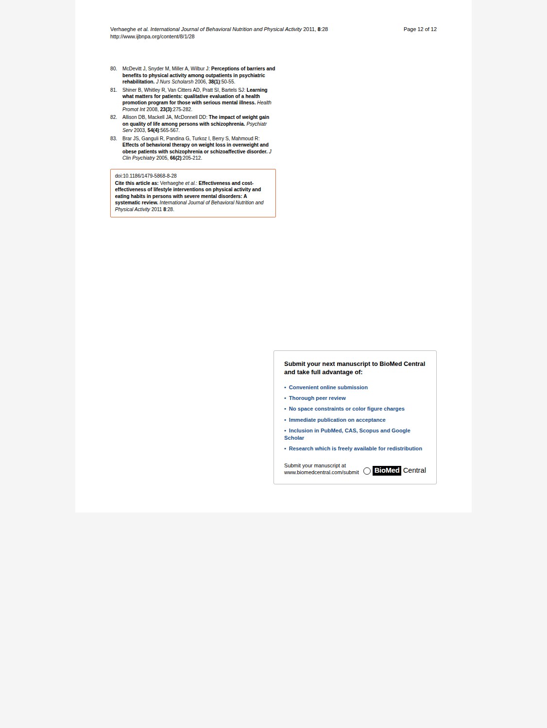Verhaeghe et al. International Journal of Behavioral Nutrition and Physical Activity 2011, 8:28
http://www.ijbnpa.org/content/8/1/28
Page 12 of 12
80. McDevitt J, Snyder M, Miller A, Wilbur J: Perceptions of barriers and benefits to physical activity among outpatients in psychiatric rehabilitation. J Nurs Scholarsh 2006, 38(1):50-55.
81. Shiner B, Whitley R, Van Citters AD, Pratt SI, Bartels SJ: Learning what matters for patients: qualitative evaluation of a health promotion program for those with serious mental illness. Health Promot Int 2008, 23(3):275-282.
82. Allison DB, Mackell JA, McDonnell DD: The impact of weight gain on quality of life among persons with schizophrenia. Psychiatr Serv 2003, 54(4):565-567.
83. Brar JS, Ganguli R, Pandina G, Turkoz I, Berry S, Mahmoud R: Effects of behavioral therapy on weight loss in overweight and obese patients with schizophrenia or schizoaffective disorder. J Clin Psychiatry 2005, 66(2):205-212.
doi:10.1186/1479-5868-8-28
Cite this article as: Verhaeghe et al.: Effectiveness and cost-effectiveness of lifestyle interventions on physical activity and eating habits in persons with severe mental disorders: A systematic review. International Journal of Behavioral Nutrition and Physical Activity 2011 8:28.
Submit your next manuscript to BioMed Central
and take full advantage of:
Convenient online submission
Thorough peer review
No space constraints or color figure charges
Immediate publication on acceptance
Inclusion in PubMed, CAS, Scopus and Google Scholar
Research which is freely available for redistribution
Submit your manuscript at
www.biomedcentral.com/submit
BioMed Central